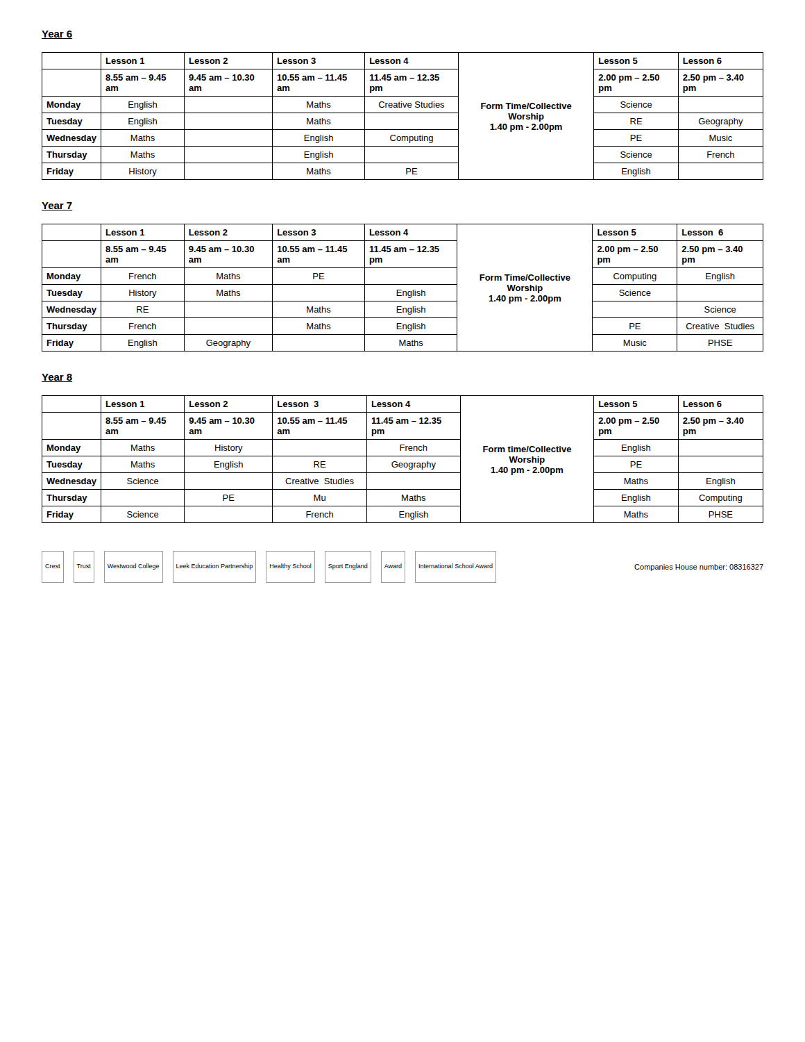Year 6
| | Lesson 1 | Lesson 2 | Lesson 3 | Lesson 4 | Form Time/Collective Worship 1.40 pm - 2.00pm | Lesson 5 | Lesson 6 |
| | 8.55 am – 9.45 am | 9.45 am – 10.30 am | 10.55 am – 11.45 am | 11.45 am – 12.35 pm | 2.00 pm – 2.50 pm | 2.50 pm – 3.40 pm |
| Monday | English | | Maths | Creative Studies | Science | |
| Tuesday | English | | Maths | | RE | Geography |
| Wednesday | Maths | | English | Computing | PE | Music |
| Thursday | Maths | | English | | Science | French |
| Friday | History | | Maths | PE | English | |
Year 7
| | Lesson 1 | Lesson 2 | Lesson 3 | Lesson 4 | Form Time/Collective Worship 1.40 pm - 2.00pm | Lesson 5 | Lesson 6 |
| | 8.55 am – 9.45 am | 9.45 am – 10.30 am | 10.55 am – 11.45 am | 11.45 am – 12.35 pm | 2.00 pm – 2.50 pm | 2.50 pm – 3.40 pm |
| Monday | French | Maths | PE | | Computing | English |
| Tuesday | History | Maths | | English | Science | |
| Wednesday | RE | | Maths | English | | Science |
| Thursday | French | | Maths | English | PE | Creative Studies |
| Friday | English | Geography | | Maths | Music | PHSE |
Year 8
| | Lesson 1 | Lesson 2 | Lesson 3 | Lesson 4 | Form time/Collective Worship 1.40 pm - 2.00pm | Lesson 5 | Lesson 6 |
| | 8.55 am – 9.45 am | 9.45 am – 10.30 am | 10.55 am – 11.45 am | 11.45 am – 12.35 pm | 2.00 pm – 2.50 pm | 2.50 pm – 3.40 pm |
| Monday | Maths | History | | French | English | |
| Tuesday | Maths | English | RE | Geography | PE | |
| Wednesday | Science | | Creative Studies | | Maths | English |
| Thursday | | PE | Mu | Maths | English | Computing |
| Friday | Science | | French | English | Maths | PHSE |
Crest Trust Westwood College Leek Education Partnership Healthy School Sport England Award International School Award Companies House number: 08316327